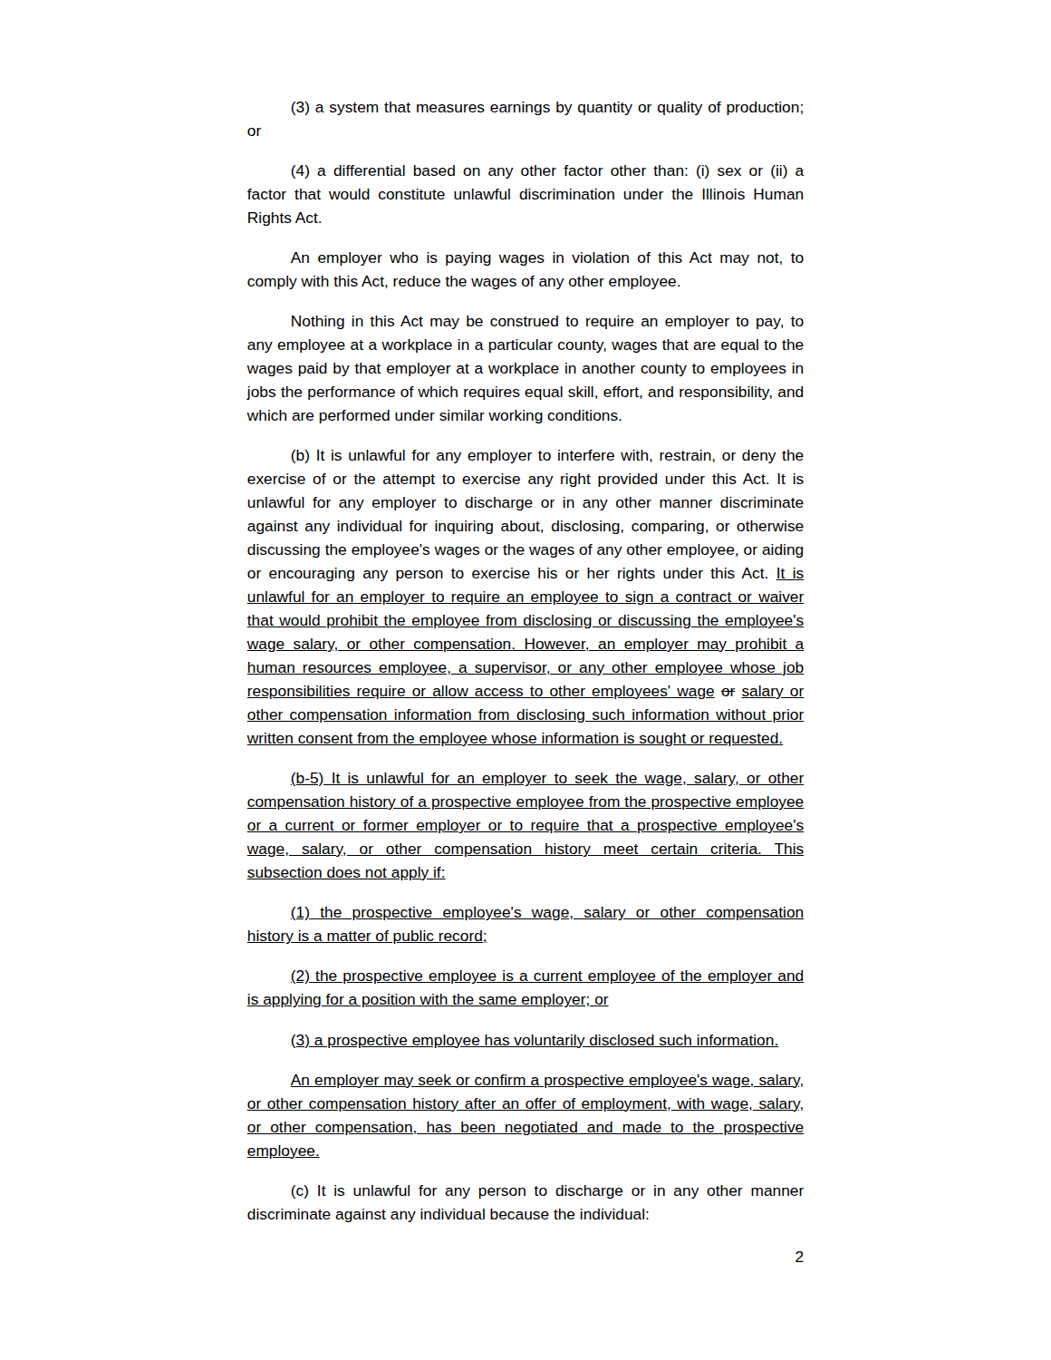(3) a system that measures earnings by quantity or quality of production; or
(4) a differential based on any other factor other than: (i) sex or (ii) a factor that would constitute unlawful discrimination under the Illinois Human Rights Act.
An employer who is paying wages in violation of this Act may not, to comply with this Act, reduce the wages of any other employee.
Nothing in this Act may be construed to require an employer to pay, to any employee at a workplace in a particular county, wages that are equal to the wages paid by that employer at a workplace in another county to employees in jobs the performance of which requires equal skill, effort, and responsibility, and which are performed under similar working conditions.
(b) It is unlawful for any employer to interfere with, restrain, or deny the exercise of or the attempt to exercise any right provided under this Act. It is unlawful for any employer to discharge or in any other manner discriminate against any individual for inquiring about, disclosing, comparing, or otherwise discussing the employee's wages or the wages of any other employee, or aiding or encouraging any person to exercise his or her rights under this Act. It is unlawful for an employer to require an employee to sign a contract or waiver that would prohibit the employee from disclosing or discussing the employee's wage salary, or other compensation. However, an employer may prohibit a human resources employee, a supervisor, or any other employee whose job responsibilities require or allow access to other employees' wage or salary or other compensation information from disclosing such information without prior written consent from the employee whose information is sought or requested.
(b-5) It is unlawful for an employer to seek the wage, salary, or other compensation history of a prospective employee from the prospective employee or a current or former employer or to require that a prospective employee's wage, salary, or other compensation history meet certain criteria. This subsection does not apply if:
(1) the prospective employee's wage, salary or other compensation history is a matter of public record;
(2) the prospective employee is a current employee of the employer and is applying for a position with the same employer; or
(3) a prospective employee has voluntarily disclosed such information.
An employer may seek or confirm a prospective employee's wage, salary, or other compensation history after an offer of employment, with wage, salary, or other compensation, has been negotiated and made to the prospective employee.
(c) It is unlawful for any person to discharge or in any other manner discriminate against any individual because the individual:
2